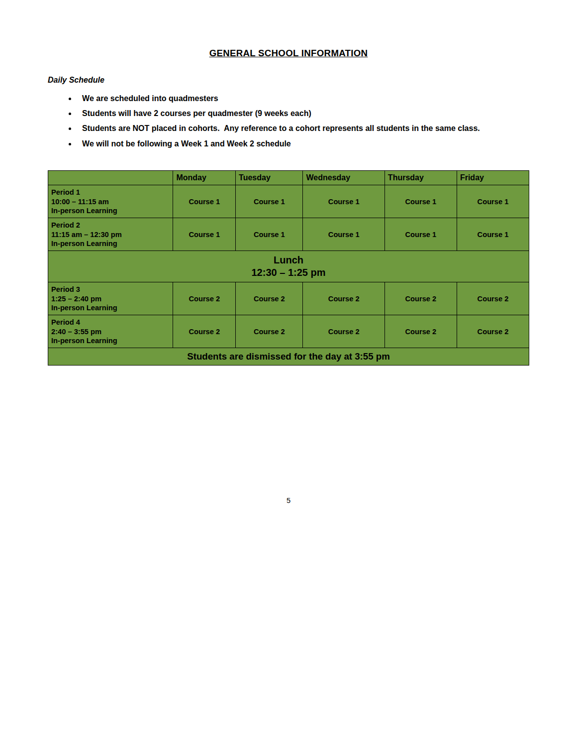GENERAL SCHOOL INFORMATION
Daily Schedule
We are scheduled into quadmesters
Students will have 2 courses per quadmester (9 weeks each)
Students are NOT placed in cohorts. Any reference to a cohort represents all students in the same class.
We will not be following a Week 1 and Week 2 schedule
| | Monday | Tuesday | Wednesday | Thursday | Friday |
| --- | --- | --- | --- | --- | --- |
| Period 1 10:00 – 11:15 am In-person Learning | Course 1 | Course 1 | Course 1 | Course 1 | Course 1 |
| Period 2 11:15 am – 12:30 pm In-person Learning | Course 1 | Course 1 | Course 1 | Course 1 | Course 1 |
| Lunch 12:30 – 1:25 pm |
| Period 3 1:25 – 2:40 pm In-person Learning | Course 2 | Course 2 | Course 2 | Course 2 | Course 2 |
| Period 4 2:40 – 3:55 pm In-person Learning | Course 2 | Course 2 | Course 2 | Course 2 | Course 2 |
| Students are dismissed for the day at 3:55 pm |
5